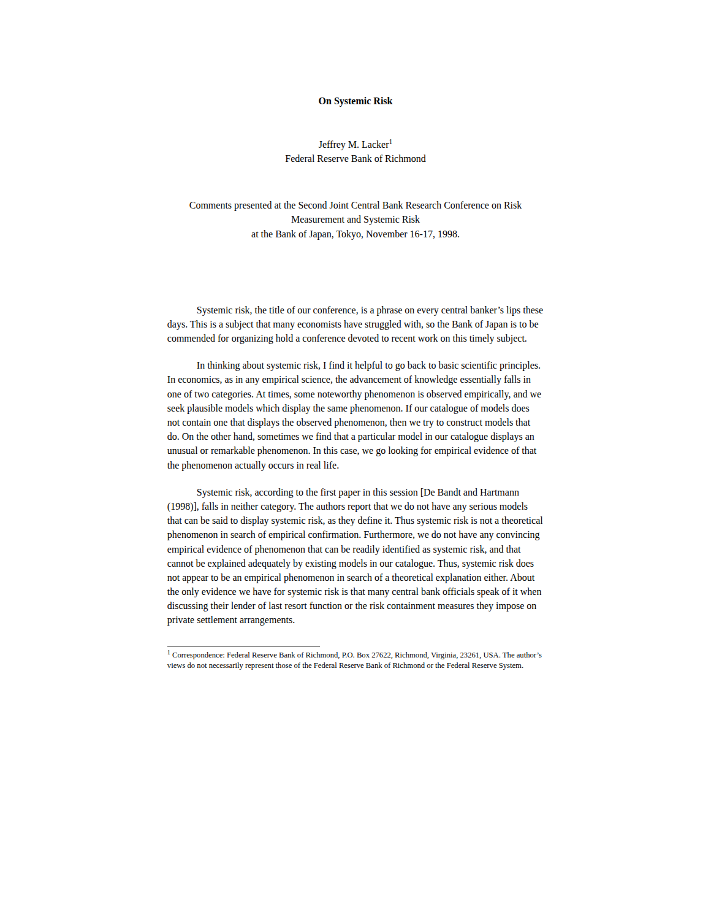On Systemic Risk
Jeffrey M. Lacker1
Federal Reserve Bank of Richmond
Comments presented at the Second Joint Central Bank Research Conference on Risk
Measurement and Systemic Risk
at the Bank of Japan, Tokyo, November 16-17, 1998.
Systemic risk, the title of our conference, is a phrase on every central banker’s lips these days. This is a subject that many economists have struggled with, so the Bank of Japan is to be commended for organizing hold a conference devoted to recent work on this timely subject.
In thinking about systemic risk, I find it helpful to go back to basic scientific principles. In economics, as in any empirical science, the advancement of knowledge essentially falls in one of two categories. At times, some noteworthy phenomenon is observed empirically, and we seek plausible models which display the same phenomenon. If our catalogue of models does not contain one that displays the observed phenomenon, then we try to construct models that do. On the other hand, sometimes we find that a particular model in our catalogue displays an unusual or remarkable phenomenon. In this case, we go looking for empirical evidence of that the phenomenon actually occurs in real life.
Systemic risk, according to the first paper in this session [De Bandt and Hartmann (1998)], falls in neither category. The authors report that we do not have any serious models that can be said to display systemic risk, as they define it. Thus systemic risk is not a theoretical phenomenon in search of empirical confirmation. Furthermore, we do not have any convincing empirical evidence of phenomenon that can be readily identified as systemic risk, and that cannot be explained adequately by existing models in our catalogue. Thus, systemic risk does not appear to be an empirical phenomenon in search of a theoretical explanation either. About the only evidence we have for systemic risk is that many central bank officials speak of it when discussing their lender of last resort function or the risk containment measures they impose on private settlement arrangements.
1 Correspondence: Federal Reserve Bank of Richmond, P.O. Box 27622, Richmond, Virginia, 23261, USA. The author’s views do not necessarily represent those of the Federal Reserve Bank of Richmond or the Federal Reserve System.